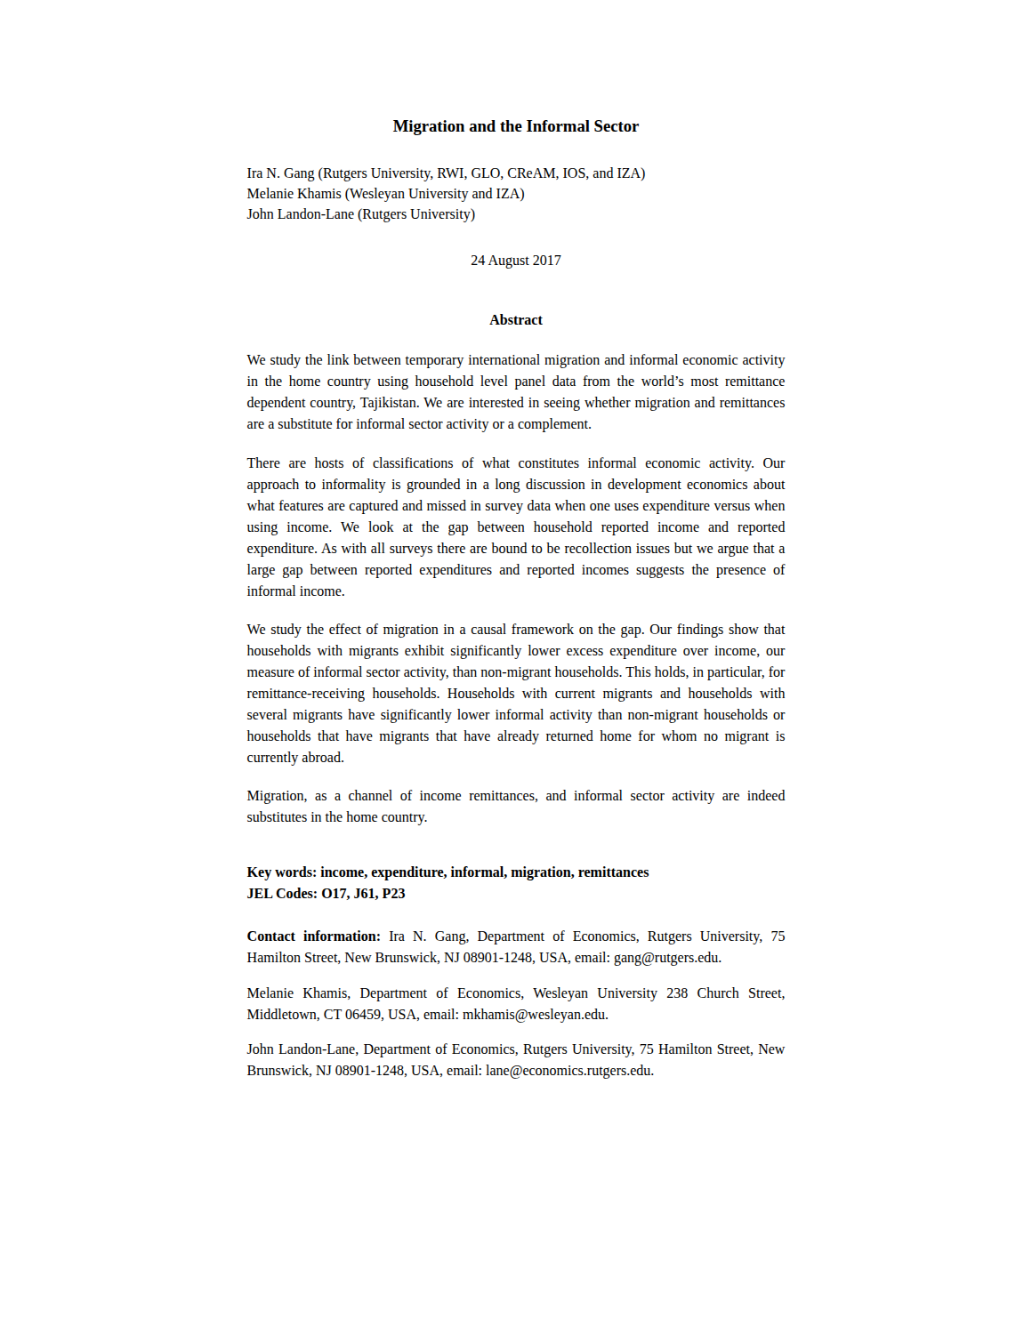Migration and the Informal Sector
Ira N. Gang (Rutgers University, RWI, GLO, CReAM, IOS, and IZA)
Melanie Khamis (Wesleyan University and IZA)
John Landon-Lane (Rutgers University)
24 August 2017
Abstract
We study the link between temporary international migration and informal economic activity in the home country using household level panel data from the world’s most remittance dependent country, Tajikistan. We are interested in seeing whether migration and remittances are a substitute for informal sector activity or a complement.
There are hosts of classifications of what constitutes informal economic activity. Our approach to informality is grounded in a long discussion in development economics about what features are captured and missed in survey data when one uses expenditure versus when using income. We look at the gap between household reported income and reported expenditure. As with all surveys there are bound to be recollection issues but we argue that a large gap between reported expenditures and reported incomes suggests the presence of informal income.
We study the effect of migration in a causal framework on the gap. Our findings show that households with migrants exhibit significantly lower excess expenditure over income, our measure of informal sector activity, than non-migrant households. This holds, in particular, for remittance-receiving households. Households with current migrants and households with several migrants have significantly lower informal activity than non-migrant households or households that have migrants that have already returned home for whom no migrant is currently abroad.
Migration, as a channel of income remittances, and informal sector activity are indeed substitutes in the home country.
Key words: income, expenditure, informal, migration, remittances JEL Codes: O17, J61, P23
Contact information: Ira N. Gang, Department of Economics, Rutgers University, 75 Hamilton Street, New Brunswick, NJ 08901-1248, USA, email: gang@rutgers.edu.
Melanie Khamis, Department of Economics, Wesleyan University 238 Church Street, Middletown, CT 06459, USA, email: mkhamis@wesleyan.edu.
John Landon-Lane, Department of Economics, Rutgers University, 75 Hamilton Street, New Brunswick, NJ 08901-1248, USA, email: lane@economics.rutgers.edu.